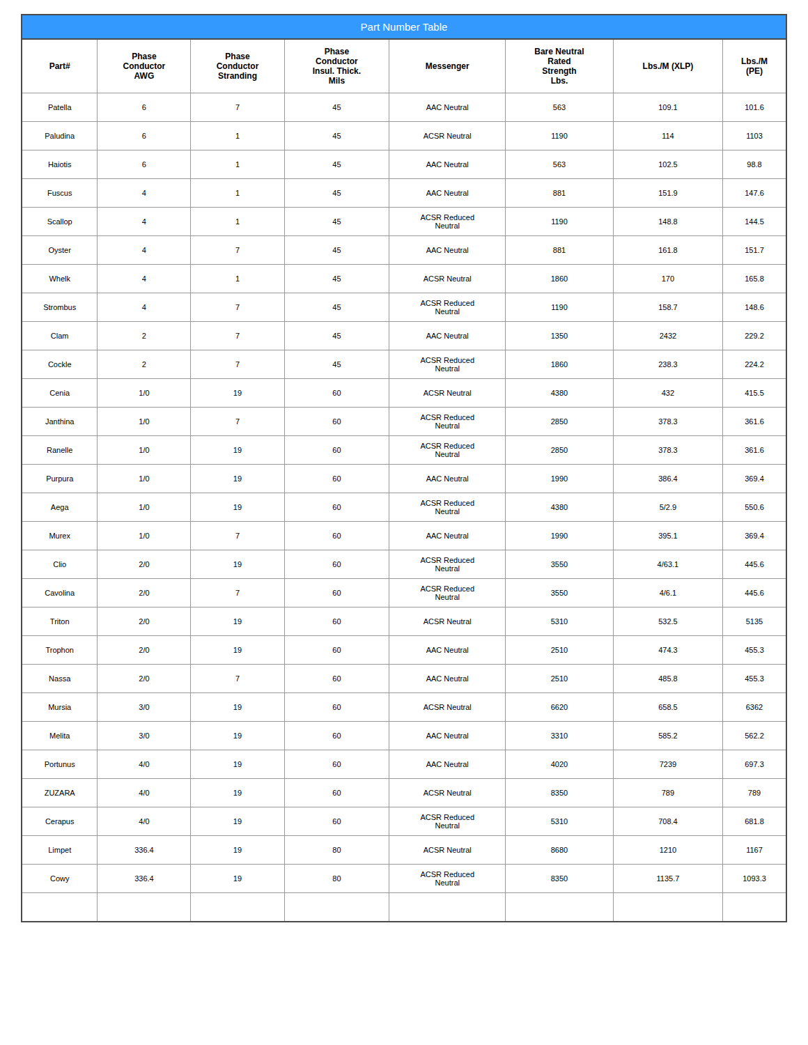Part Number Table
| Part# | Phase Conductor AWG | Phase Conductor Stranding | Phase Conductor Insul. Thick. Mils | Messenger | Bare Neutral Rated Strength Lbs. | Lbs./M (XLP) | Lbs./M (PE) |
| --- | --- | --- | --- | --- | --- | --- | --- |
| Patella | 6 | 7 | 45 | AAC Neutral | 563 | 109.1 | 101.6 |
| Paludina | 6 | 1 | 45 | ACSR Neutral | 1190 | 114 | 1103 |
| Haiotis | 6 | 1 | 45 | AAC Neutral | 563 | 102.5 | 98.8 |
| Fuscus | 4 | 1 | 45 | AAC Neutral | 881 | 151.9 | 147.6 |
| Scallop | 4 | 1 | 45 | ACSR Reduced Neutral | 1190 | 148.8 | 144.5 |
| Oyster | 4 | 7 | 45 | AAC Neutral | 881 | 161.8 | 151.7 |
| Whelk | 4 | 1 | 45 | ACSR Neutral | 1860 | 170 | 165.8 |
| Strombus | 4 | 7 | 45 | ACSR Reduced Neutral | 1190 | 158.7 | 148.6 |
| Clam | 2 | 7 | 45 | AAC Neutral | 1350 | 2432 | 229.2 |
| Cockle | 2 | 7 | 45 | ACSR Reduced Neutral | 1860 | 238.3 | 224.2 |
| Cenia | 1/0 | 19 | 60 | ACSR Neutral | 4380 | 432 | 415.5 |
| Janthina | 1/0 | 7 | 60 | ACSR Reduced Neutral | 2850 | 378.3 | 361.6 |
| Ranelle | 1/0 | 19 | 60 | ACSR Reduced Neutral | 2850 | 378.3 | 361.6 |
| Purpura | 1/0 | 19 | 60 | AAC Neutral | 1990 | 386.4 | 369.4 |
| Aega | 1/0 | 19 | 60 | ACSR Reduced Neutral | 4380 | 5/2.9 | 550.6 |
| Murex | 1/0 | 7 | 60 | AAC Neutral | 1990 | 395.1 | 369.4 |
| Clio | 2/0 | 19 | 60 | ACSR Reduced Neutral | 3550 | 4/63.1 | 445.6 |
| Cavolina | 2/0 | 7 | 60 | ACSR Reduced Neutral | 3550 | 4/6.1 | 445.6 |
| Triton | 2/0 | 19 | 60 | ACSR Neutral | 5310 | 532.5 | 5135 |
| Trophon | 2/0 | 19 | 60 | AAC Neutral | 2510 | 474.3 | 455.3 |
| Nassa | 2/0 | 7 | 60 | AAC Neutral | 2510 | 485.8 | 455.3 |
| Mursia | 3/0 | 19 | 60 | ACSR Neutral | 6620 | 658.5 | 6362 |
| Melita | 3/0 | 19 | 60 | AAC Neutral | 3310 | 585.2 | 562.2 |
| Portunus | 4/0 | 19 | 60 | AAC Neutral | 4020 | 7239 | 697.3 |
| ZUZARA | 4/0 | 19 | 60 | ACSR Neutral | 8350 | 789 | 789 |
| Cerapus | 4/0 | 19 | 60 | ACSR Reduced Neutral | 5310 | 708.4 | 681.8 |
| Limpet | 336.4 | 19 | 80 | ACSR Neutral | 8680 | 1210 | 1167 |
| Cowy | 336.4 | 19 | 80 | ACSR Reduced Neutral | 8350 | 1135.7 | 1093.3 |